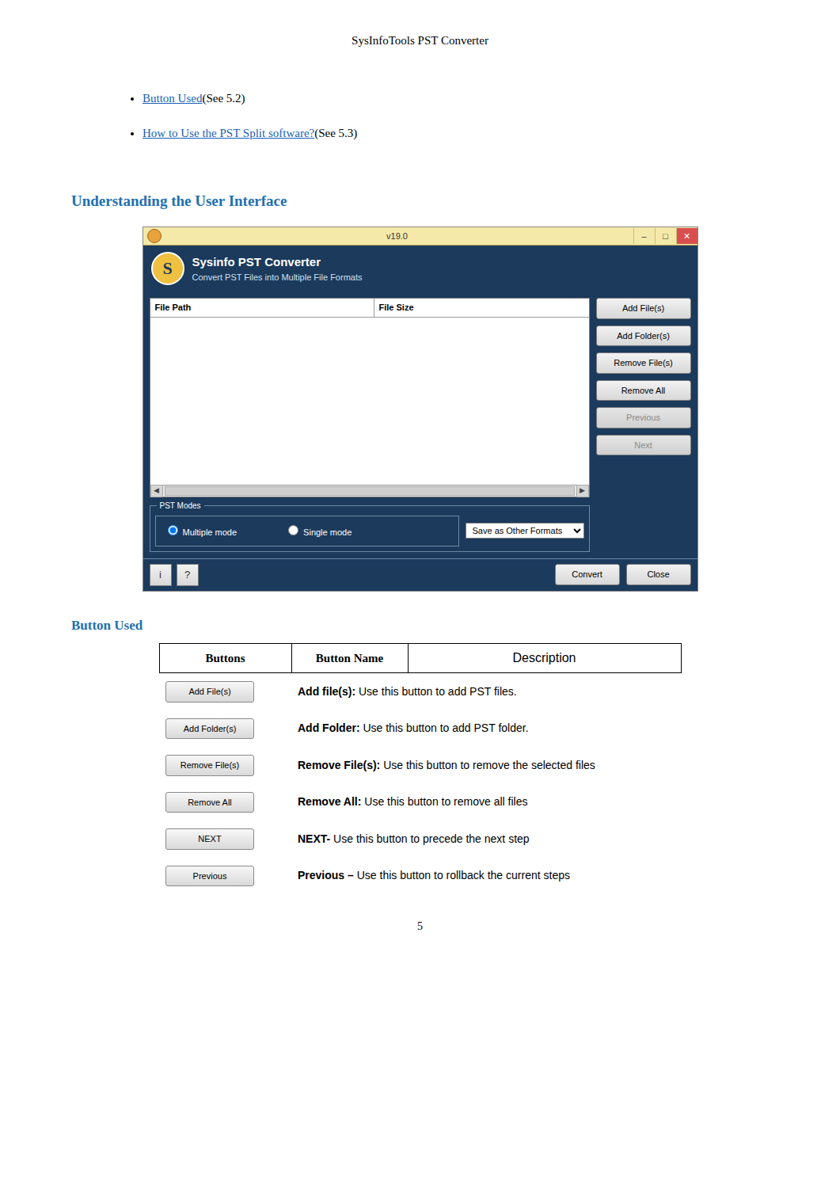SysInfoTools PST Converter
Button Used(See 5.2)
How to Use the PST Split software?(See 5.3)
Understanding the User Interface
v19.0
–
□
✕
S
Sysinfo PST Converter
Convert PST Files into Multiple File Formats
File Path
File Size
◀
▶
PST Modes
Multiple mode Single mode
Save as Other Formats
Add File(s)
Add Folder(s)
Remove File(s)
Remove All
Previous
Next
i
?
Convert
Close
Button Used
| Buttons | Button Name | Description |
| --- | --- | --- |
| Add File(s) | Add file(s): Use this button to add PST files. |
| Add Folder(s) | Add Folder: Use this button to add PST folder. |
| Remove File(s) | Remove File(s): Use this button to remove the selected files |
| Remove All | Remove All: Use this button to remove all files |
| NEXT | NEXT- Use this button to precede the next step |
| Previous | Previous – Use this button to rollback the current steps |
5